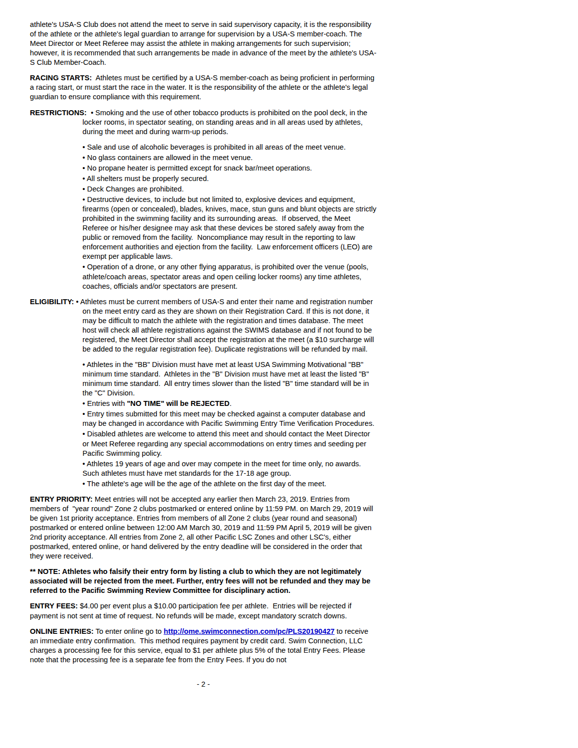athlete's USA-S Club does not attend the meet to serve in said supervisory capacity, it is the responsibility of the athlete or the athlete's legal guardian to arrange for supervision by a USA-S member-coach. The Meet Director or Meet Referee may assist the athlete in making arrangements for such supervision; however, it is recommended that such arrangements be made in advance of the meet by the athlete's USA-S Club Member-Coach.
RACING STARTS: Athletes must be certified by a USA-S member-coach as being proficient in performing a racing start, or must start the race in the water. It is the responsibility of the athlete or the athlete's legal guardian to ensure compliance with this requirement.
RESTRICTIONS: • Smoking and the use of other tobacco products is prohibited on the pool deck, in the locker rooms, in spectator seating, on standing areas and in all areas used by athletes, during the meet and during warm-up periods.
• Sale and use of alcoholic beverages is prohibited in all areas of the meet venue.
• No glass containers are allowed in the meet venue.
• No propane heater is permitted except for snack bar/meet operations.
• All shelters must be properly secured.
• Deck Changes are prohibited.
• Destructive devices, to include but not limited to, explosive devices and equipment, firearms (open or concealed), blades, knives, mace, stun guns and blunt objects are strictly prohibited in the swimming facility and its surrounding areas. If observed, the Meet Referee or his/her designee may ask that these devices be stored safely away from the public or removed from the facility. Noncompliance may result in the reporting to law enforcement authorities and ejection from the facility. Law enforcement officers (LEO) are exempt per applicable laws.
• Operation of a drone, or any other flying apparatus, is prohibited over the venue (pools, athlete/coach areas, spectator areas and open ceiling locker rooms) any time athletes, coaches, officials and/or spectators are present.
ELIGIBILITY: • Athletes must be current members of USA-S and enter their name and registration number on the meet entry card as they are shown on their Registration Card. If this is not done, it may be difficult to match the athlete with the registration and times database. The meet host will check all athlete registrations against the SWIMS database and if not found to be registered, the Meet Director shall accept the registration at the meet (a $10 surcharge will be added to the regular registration fee). Duplicate registrations will be refunded by mail.
• Athletes in the "BB" Division must have met at least USA Swimming Motivational "BB" minimum time standard. Athletes in the "B" Division must have met at least the listed "B" minimum time standard. All entry times slower than the listed "B" time standard will be in the "C" Division.
• Entries with "NO TIME" will be REJECTED.
• Entry times submitted for this meet may be checked against a computer database and may be changed in accordance with Pacific Swimming Entry Time Verification Procedures.
• Disabled athletes are welcome to attend this meet and should contact the Meet Director or Meet Referee regarding any special accommodations on entry times and seeding per Pacific Swimming policy.
• Athletes 19 years of age and over may compete in the meet for time only, no awards. Such athletes must have met standards for the 17-18 age group.
• The athlete's age will be the age of the athlete on the first day of the meet.
ENTRY PRIORITY: Meet entries will not be accepted any earlier then March 23, 2019. Entries from members of "year round" Zone 2 clubs postmarked or entered online by 11:59 PM. on March 29, 2019 will be given 1st priority acceptance. Entries from members of all Zone 2 clubs (year round and seasonal) postmarked or entered online between 12:00 AM March 30, 2019 and 11:59 PM April 5, 2019 will be given 2nd priority acceptance. All entries from Zone 2, all other Pacific LSC Zones and other LSC's, either postmarked, entered online, or hand delivered by the entry deadline will be considered in the order that they were received.
** NOTE: Athletes who falsify their entry form by listing a club to which they are not legitimately associated will be rejected from the meet. Further, entry fees will not be refunded and they may be referred to the Pacific Swimming Review Committee for disciplinary action.
ENTRY FEES: $4.00 per event plus a $10.00 participation fee per athlete. Entries will be rejected if payment is not sent at time of request. No refunds will be made, except mandatory scratch downs.
ONLINE ENTRIES: To enter online go to http://ome.swimconnection.com/pc/PLS20190427 to receive an immediate entry confirmation. This method requires payment by credit card. Swim Connection, LLC charges a processing fee for this service, equal to $1 per athlete plus 5% of the total Entry Fees. Please note that the processing fee is a separate fee from the Entry Fees. If you do not
- 2 -